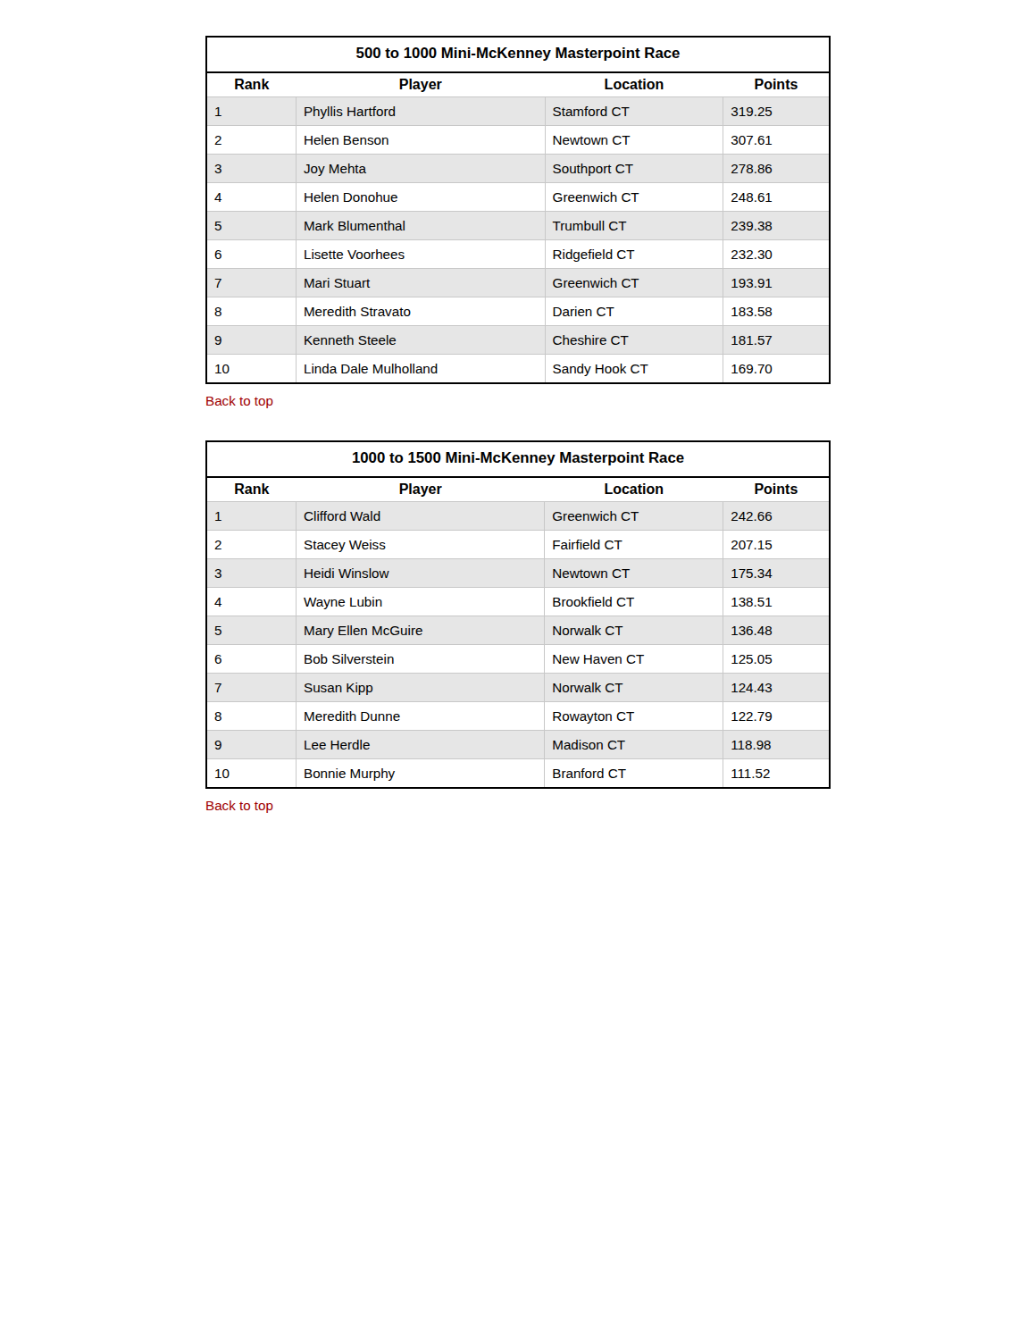500 to 1000 Mini-McKenney Masterpoint Race
| Rank | Player | Location | Points |
| --- | --- | --- | --- |
| 1 | Phyllis Hartford | Stamford CT | 319.25 |
| 2 | Helen Benson | Newtown CT | 307.61 |
| 3 | Joy Mehta | Southport CT | 278.86 |
| 4 | Helen Donohue | Greenwich CT | 248.61 |
| 5 | Mark Blumenthal | Trumbull CT | 239.38 |
| 6 | Lisette Voorhees | Ridgefield CT | 232.30 |
| 7 | Mari Stuart | Greenwich CT | 193.91 |
| 8 | Meredith Stravato | Darien CT | 183.58 |
| 9 | Kenneth Steele | Cheshire CT | 181.57 |
| 10 | Linda Dale Mulholland | Sandy Hook CT | 169.70 |
Back to top
1000 to 1500 Mini-McKenney Masterpoint Race
| Rank | Player | Location | Points |
| --- | --- | --- | --- |
| 1 | Clifford Wald | Greenwich CT | 242.66 |
| 2 | Stacey Weiss | Fairfield CT | 207.15 |
| 3 | Heidi Winslow | Newtown CT | 175.34 |
| 4 | Wayne Lubin | Brookfield CT | 138.51 |
| 5 | Mary Ellen McGuire | Norwalk CT | 136.48 |
| 6 | Bob Silverstein | New Haven CT | 125.05 |
| 7 | Susan Kipp | Norwalk CT | 124.43 |
| 8 | Meredith Dunne | Rowayton CT | 122.79 |
| 9 | Lee Herdle | Madison CT | 118.98 |
| 10 | Bonnie Murphy | Branford CT | 111.52 |
Back to top